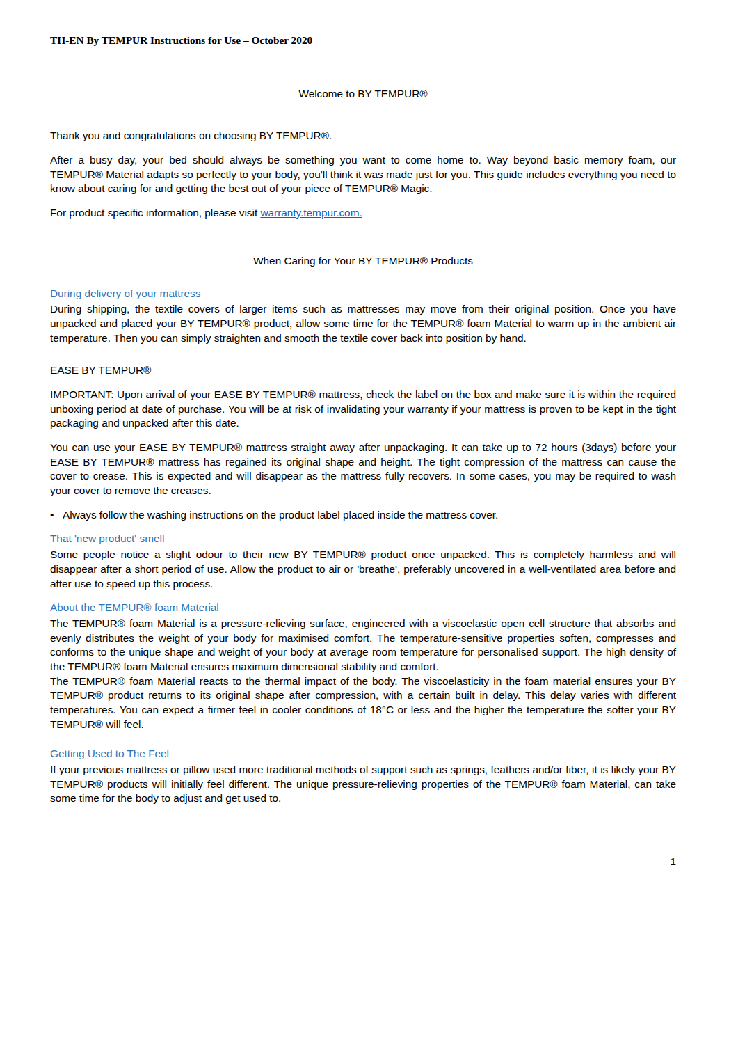TH-EN By TEMPUR Instructions for Use – October 2020
Welcome to BY TEMPUR®
Thank you and congratulations on choosing BY TEMPUR®.
After a busy day, your bed should always be something you want to come home to. Way beyond basic memory foam, our TEMPUR® Material adapts so perfectly to your body, you'll think it was made just for you. This guide includes everything you need to know about caring for and getting the best out of your piece of TEMPUR® Magic.
For product specific information, please visit warranty.tempur.com.
When Caring for Your BY TEMPUR® Products
During delivery of your mattress
During shipping, the textile covers of larger items such as mattresses may move from their original position. Once you have unpacked and placed your BY TEMPUR® product, allow some time for the TEMPUR® foam Material to warm up in the ambient air temperature. Then you can simply straighten and smooth the textile cover back into position by hand.
EASE BY TEMPUR®
IMPORTANT: Upon arrival of your EASE BY TEMPUR® mattress, check the label on the box and make sure it is within the required unboxing period at date of purchase. You will be at risk of invalidating your warranty if your mattress is proven to be kept in the tight packaging and unpacked after this date.
You can use your EASE BY TEMPUR® mattress straight away after unpackaging. It can take up to 72 hours (3days) before your EASE BY TEMPUR® mattress has regained its original shape and height. The tight compression of the mattress can cause the cover to crease. This is expected and will disappear as the mattress fully recovers. In some cases, you may be required to wash your cover to remove the creases.
Always follow the washing instructions on the product label placed inside the mattress cover.
That 'new product' smell
Some people notice a slight odour to their new BY TEMPUR® product once unpacked. This is completely harmless and will disappear after a short period of use. Allow the product to air or 'breathe', preferably uncovered in a well-ventilated area before and after use to speed up this process.
About the TEMPUR® foam Material
The TEMPUR® foam Material is a pressure-relieving surface, engineered with a viscoelastic open cell structure that absorbs and evenly distributes the weight of your body for maximised comfort. The temperature-sensitive properties soften, compresses and conforms to the unique shape and weight of your body at average room temperature for personalised support. The high density of the TEMPUR® foam Material ensures maximum dimensional stability and comfort.
The TEMPUR® foam Material reacts to the thermal impact of the body. The viscoelasticity in the foam material ensures your BY TEMPUR® product returns to its original shape after compression, with a certain built in delay. This delay varies with different temperatures. You can expect a firmer feel in cooler conditions of 18°C or less and the higher the temperature the softer your BY TEMPUR® will feel.
Getting Used to The Feel
If your previous mattress or pillow used more traditional methods of support such as springs, feathers and/or fiber, it is likely your BY TEMPUR® products will initially feel different. The unique pressure-relieving properties of the TEMPUR® foam Material, can take some time for the body to adjust and get used to.
1